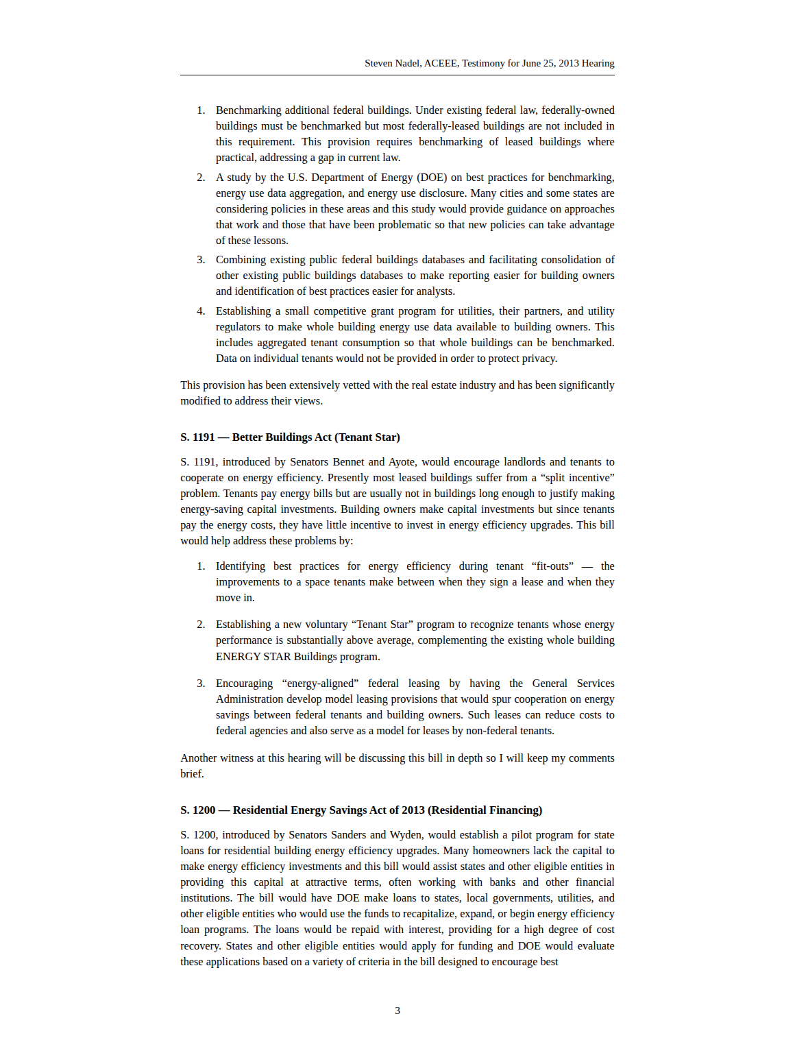Steven Nadel, ACEEE, Testimony for June 25, 2013 Hearing
Benchmarking additional federal buildings. Under existing federal law, federally-owned buildings must be benchmarked but most federally-leased buildings are not included in this requirement. This provision requires benchmarking of leased buildings where practical, addressing a gap in current law.
A study by the U.S. Department of Energy (DOE) on best practices for benchmarking, energy use data aggregation, and energy use disclosure. Many cities and some states are considering policies in these areas and this study would provide guidance on approaches that work and those that have been problematic so that new policies can take advantage of these lessons.
Combining existing public federal buildings databases and facilitating consolidation of other existing public buildings databases to make reporting easier for building owners and identification of best practices easier for analysts.
Establishing a small competitive grant program for utilities, their partners, and utility regulators to make whole building energy use data available to building owners. This includes aggregated tenant consumption so that whole buildings can be benchmarked. Data on individual tenants would not be provided in order to protect privacy.
This provision has been extensively vetted with the real estate industry and has been significantly modified to address their views.
S. 1191 — Better Buildings Act (Tenant Star)
S. 1191, introduced by Senators Bennet and Ayote, would encourage landlords and tenants to cooperate on energy efficiency. Presently most leased buildings suffer from a “split incentive” problem. Tenants pay energy bills but are usually not in buildings long enough to justify making energy-saving capital investments. Building owners make capital investments but since tenants pay the energy costs, they have little incentive to invest in energy efficiency upgrades. This bill would help address these problems by:
Identifying best practices for energy efficiency during tenant “fit-outs” — the improvements to a space tenants make between when they sign a lease and when they move in.
Establishing a new voluntary “Tenant Star” program to recognize tenants whose energy performance is substantially above average, complementing the existing whole building ENERGY STAR Buildings program.
Encouraging “energy-aligned” federal leasing by having the General Services Administration develop model leasing provisions that would spur cooperation on energy savings between federal tenants and building owners. Such leases can reduce costs to federal agencies and also serve as a model for leases by non-federal tenants.
Another witness at this hearing will be discussing this bill in depth so I will keep my comments brief.
S. 1200 — Residential Energy Savings Act of 2013 (Residential Financing)
S. 1200, introduced by Senators Sanders and Wyden, would establish a pilot program for state loans for residential building energy efficiency upgrades. Many homeowners lack the capital to make energy efficiency investments and this bill would assist states and other eligible entities in providing this capital at attractive terms, often working with banks and other financial institutions. The bill would have DOE make loans to states, local governments, utilities, and other eligible entities who would use the funds to recapitalize, expand, or begin energy efficiency loan programs. The loans would be repaid with interest, providing for a high degree of cost recovery. States and other eligible entities would apply for funding and DOE would evaluate these applications based on a variety of criteria in the bill designed to encourage best
3